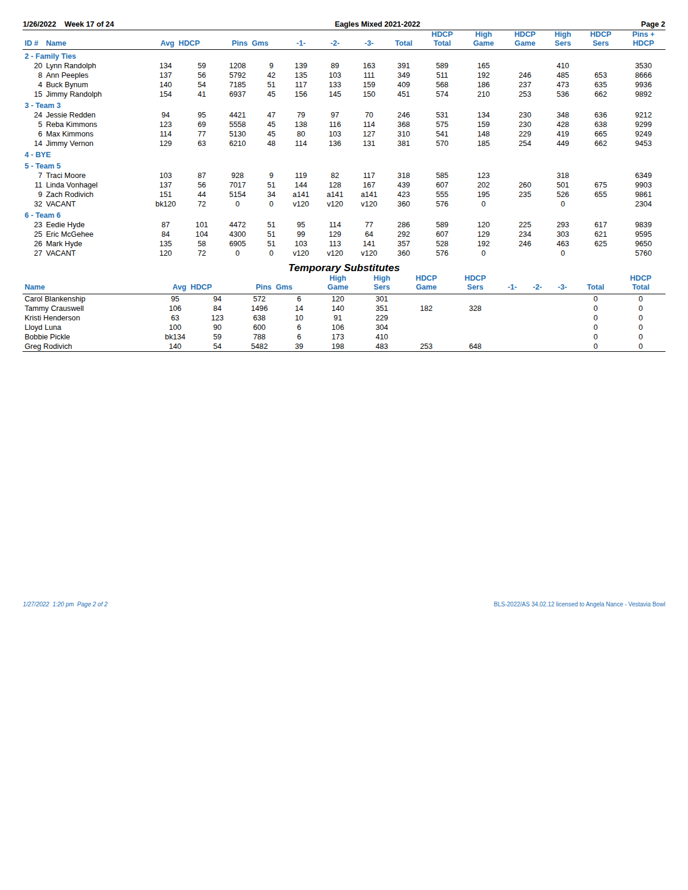1/26/2022 Week 17 of 24
Eagles Mixed 2021-2022
Page 2
| | | | | | | | HDCP | High | HDCP | High | HDCP | Pins + |
| --- | --- | --- | --- | --- | --- | --- | --- | --- | --- | --- | --- | --- |
| ID # | Name | Avg HDCP | Pins Gms | -1- | -2- | -3- | Total | Total | Game | Game | Sers | Sers | HDCP |
| 2 - Family Ties |
| 20 | Lynn Randolph | 134 | 59 | 1208 | 9 | 139 | 89 | 163 | 391 | 589 | 165 | | 410 | | 3530 |
| 8 | Ann Peeples | 137 | 56 | 5792 | 42 | 135 | 103 | 111 | 349 | 511 | 192 | 246 | 485 | 653 | 8666 |
| 4 | Buck Bynum | 140 | 54 | 7185 | 51 | 117 | 133 | 159 | 409 | 568 | 186 | 237 | 473 | 635 | 9936 |
| 15 | Jimmy Randolph | 154 | 41 | 6937 | 45 | 156 | 145 | 150 | 451 | 574 | 210 | 253 | 536 | 662 | 9892 |
| 3 - Team 3 |
| 24 | Jessie Redden | 94 | 95 | 4421 | 47 | 79 | 97 | 70 | 246 | 531 | 134 | 230 | 348 | 636 | 9212 |
| 5 | Reba Kimmons | 123 | 69 | 5558 | 45 | 138 | 116 | 114 | 368 | 575 | 159 | 230 | 428 | 638 | 9299 |
| 6 | Max Kimmons | 114 | 77 | 5130 | 45 | 80 | 103 | 127 | 310 | 541 | 148 | 229 | 419 | 665 | 9249 |
| 14 | Jimmy Vernon | 129 | 63 | 6210 | 48 | 114 | 136 | 131 | 381 | 570 | 185 | 254 | 449 | 662 | 9453 |
| 4 - BYE |
| 5 - Team 5 |
| 7 | Traci Moore | 103 | 87 | 928 | 9 | 119 | 82 | 117 | 318 | 585 | 123 | | 318 | | 6349 |
| 11 | Linda Vonhagel | 137 | 56 | 7017 | 51 | 144 | 128 | 167 | 439 | 607 | 202 | 260 | 501 | 675 | 9903 |
| 9 | Zach Rodivich | 151 | 44 | 5154 | 34 | a141 | a141 | a141 | 423 | 555 | 195 | 235 | 526 | 655 | 9861 |
| 32 | VACANT | bk120 | 72 | 0 | 0 | v120 | v120 | v120 | 360 | 576 | 0 | | 0 | | 2304 |
| 6 - Team 6 |
| 23 | Eedie Hyde | 87 | 101 | 4472 | 51 | 95 | 114 | 77 | 286 | 589 | 120 | 225 | 293 | 617 | 9839 |
| 25 | Eric McGehee | 84 | 104 | 4300 | 51 | 99 | 129 | 64 | 292 | 607 | 129 | 234 | 303 | 621 | 9595 |
| 26 | Mark Hyde | 135 | 58 | 6905 | 51 | 103 | 113 | 141 | 357 | 528 | 192 | 246 | 463 | 625 | 9650 |
| 27 | VACANT | 120 | 72 | 0 | 0 | v120 | v120 | v120 | 360 | 576 | 0 | | 0 | | 5760 |
Temporary Substitutes
| | | | High | High | HDCP | HDCP | | | | | HDCP |
| --- | --- | --- | --- | --- | --- | --- | --- | --- | --- | --- | --- |
| Name | Avg HDCP | Pins Gms | Game | Sers | Game | Sers | -1- | -2- | -3- | Total | Total |
| Carol Blankenship | 95 | 94 | 572 | 6 | 120 | 301 | | | | | | 0 | 0 |
| Tammy Crauswell | 106 | 84 | 1496 | 14 | 140 | 351 | 182 | 328 | | | | 0 | 0 |
| Kristi Henderson | 63 | 123 | 638 | 10 | 91 | 229 | | | | | | 0 | 0 |
| Lloyd Luna | 100 | 90 | 600 | 6 | 106 | 304 | | | | | | 0 | 0 |
| Bobbie Pickle | bk134 | 59 | 788 | 6 | 173 | 410 | | | | | | 0 | 0 |
| Greg Rodivich | 140 | 54 | 5482 | 39 | 198 | 483 | 253 | 648 | | | | 0 | 0 |
1/27/2022 1:20 pm Page 2 of 2
BLS-2022/AS 34.02.12 licensed to Angela Nance - Vestavia Bowl